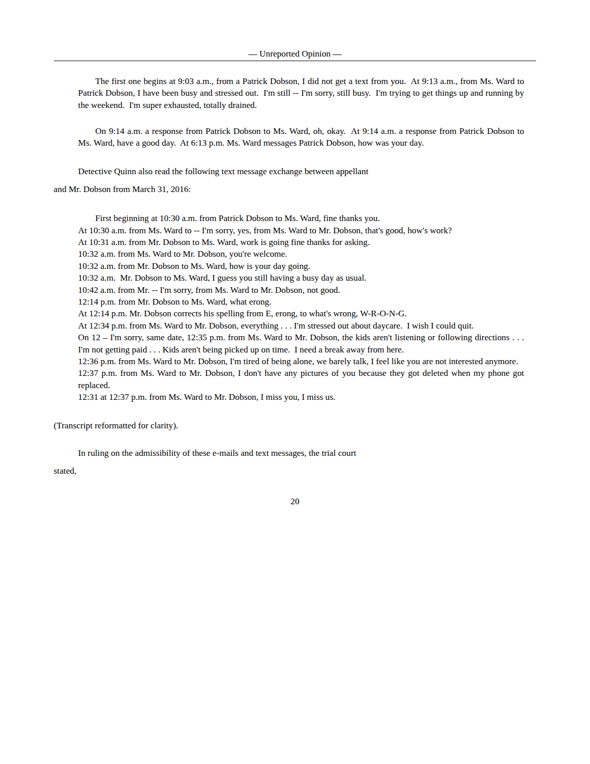— Unreported Opinion —
The first one begins at 9:03 a.m., from a Patrick Dobson, I did not get a text from you. At 9:13 a.m., from Ms. Ward to Patrick Dobson, I have been busy and stressed out. I'm still -- I'm sorry, still busy. I'm trying to get things up and running by the weekend. I'm super exhausted, totally drained.
On 9:14 a.m. a response from Patrick Dobson to Ms. Ward, oh, okay. At 9:14 a.m. a response from Patrick Dobson to Ms. Ward, have a good day. At 6:13 p.m. Ms. Ward messages Patrick Dobson, how was your day.
Detective Quinn also read the following text message exchange between appellant
and Mr. Dobson from March 31, 2016:
First beginning at 10:30 a.m. from Patrick Dobson to Ms. Ward, fine thanks you.
At 10:30 a.m. from Ms. Ward to -- I'm sorry, yes, from Ms. Ward to Mr. Dobson, that's good, how's work?
At 10:31 a.m. from Mr. Dobson to Ms. Ward, work is going fine thanks for asking.
10:32 a.m. from Ms. Ward to Mr. Dobson, you're welcome.
10:32 a.m. from Mr. Dobson to Ms. Ward, how is your day going.
10:32 a.m. Mr. Dobson to Ms. Ward, I guess you still having a busy day as usual.
10:42 a.m. from Mr. -- I'm sorry, from Ms. Ward to Mr. Dobson, not good.
12:14 p.m. from Mr. Dobson to Ms. Ward, what erong.
At 12:14 p.m. Mr. Dobson corrects his spelling from E, erong, to what's wrong, W-R-O-N-G.
At 12:34 p.m. from Ms. Ward to Mr. Dobson, everything . . . I'm stressed out about daycare. I wish I could quit.
On 12 – I'm sorry, same date, 12:35 p.m. from Ms. Ward to Mr. Dobson, the kids aren't listening or following directions . . . I'm not getting paid . . . Kids aren't being picked up on time. I need a break away from here.
12:36 p.m. from Ms. Ward to Mr. Dobson, I'm tired of being alone, we barely talk, I feel like you are not interested anymore.
12:37 p.m. from Ms. Ward to Mr. Dobson, I don't have any pictures of you because they got deleted when my phone got replaced.
12:31 at 12:37 p.m. from Ms. Ward to Mr. Dobson, I miss you, I miss us.
(Transcript reformatted for clarity).
In ruling on the admissibility of these e-mails and text messages, the trial court
stated,
20